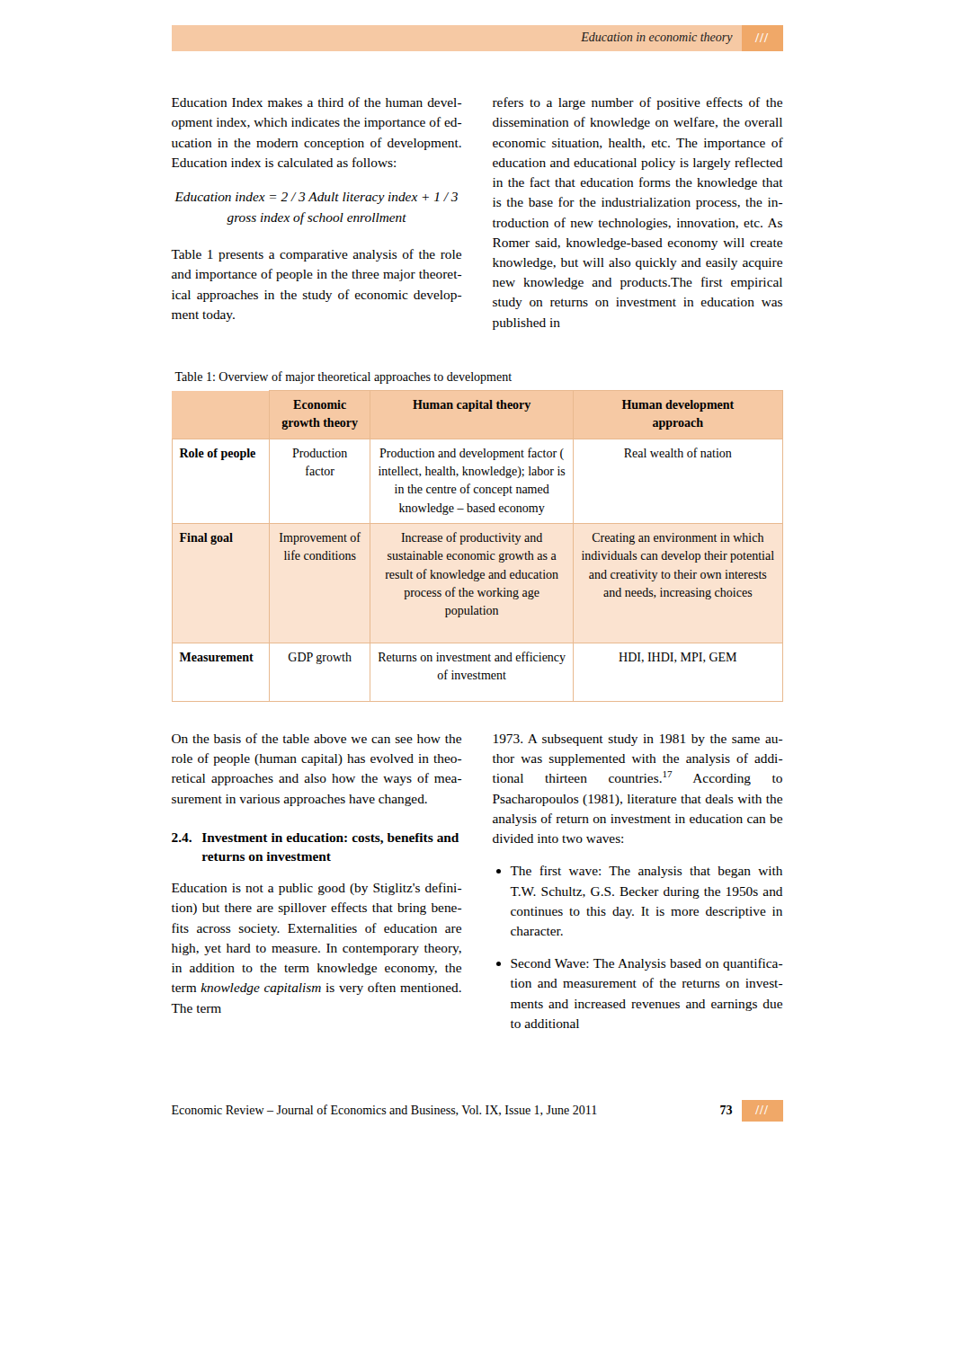Education in economic theory
///
Education Index makes a third of the human development index, which indicates the importance of education in the modern conception of development. Education index is calculated as follows:
Education index = 2 / 3 Adult literacy index + 1 / 3 gross index of school enrollment
Table 1 presents a comparative analysis of the role and importance of people in the three major theoretical approaches in the study of economic development today.
refers to a large number of positive effects of the dissemination of knowledge on welfare, the overall economic situation, health, etc. The importance of education and educational policy is largely reflected in the fact that education forms the knowledge that is the base for the industrialization process, the introduction of new technologies, innovation, etc. As Romer said, knowledge-based economy will create knowledge, but will also quickly and easily acquire new knowledge and products.The first empirical study on returns on investment in education was published in
Table 1: Overview of major theoretical approaches to development
| | Economic growth theory | Human capital theory | Human development approach |
| --- | --- | --- | --- |
| Role of people | Production factor | Production and development factor ( intellect, health, knowledge); labor is in the centre of concept named knowledge – based economy | Real wealth of nation |
| Final goal | Improvement of life conditions | Increase of productivity and sustainable economic growth as a result of knowledge and education process of the working age population | Creating an environment in which individuals can develop their potential and creativity to their own interests and needs, increasing choices |
| Measurement | GDP growth | Returns on investment and efficiency of investment | HDI, IHDI, MPI, GEM |
On the basis of the table above we can see how the role of people (human capital) has evolved in theoretical approaches and also how the ways of measurement in various approaches have changed.
2.4. Investment in education: costs, benefits and returns on investment
Education is not a public good (by Stiglitz's definition) but there are spillover effects that bring benefits across society. Externalities of education are high, yet hard to measure. In contemporary theory, in addition to the term knowledge economy, the term knowledge capitalism is very often mentioned. The term
1973. A subsequent study in 1981 by the same author was supplemented with the analysis of additional thirteen countries.17 According to Psacharopoulos (1981), literature that deals with the analysis of return on investment in education can be divided into two waves:
The first wave: The analysis that began with T.W. Schultz, G.S. Becker during the 1950s and continues to this day. It is more descriptive in character.
Second Wave: The Analysis based on quantification and measurement of the returns on investments and increased revenues and earnings due to additional
Economic Review – Journal of Economics and Business, Vol. IX, Issue 1, June 2011
73
///